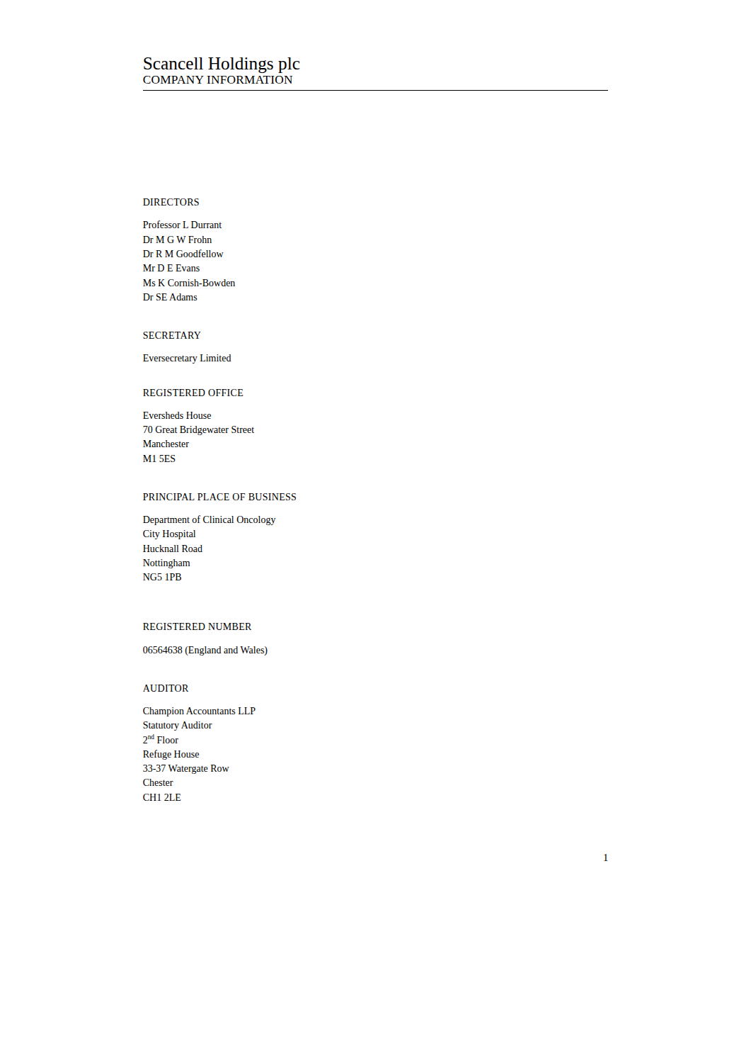Scancell Holdings plc
COMPANY INFORMATION
DIRECTORS
Professor L Durrant
Dr M G W Frohn
Dr R M Goodfellow
Mr D E Evans
Ms K Cornish-Bowden
Dr SE Adams
SECRETARY
Eversecretary Limited
REGISTERED OFFICE
Eversheds House
70 Great Bridgewater Street
Manchester
M1 5ES
PRINCIPAL PLACE OF BUSINESS
Department of Clinical Oncology
City Hospital
Hucknall Road
Nottingham
NG5 1PB
REGISTERED NUMBER
06564638 (England and Wales)
AUDITOR
Champion Accountants LLP
Statutory Auditor
2nd Floor
Refuge House
33-37 Watergate Row
Chester
CH1 2LE
1